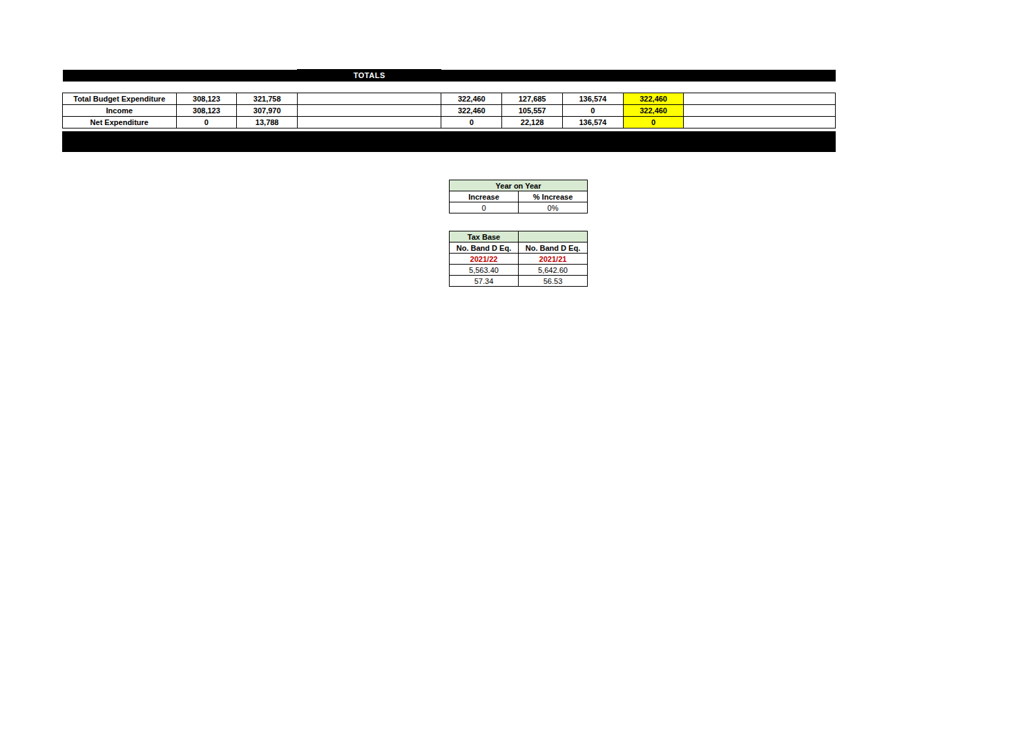| | | | TOTALS | | | | | |
| Total Budget Expenditure | 308,123 | 321,758 | | 322,460 | 127,685 | 136,574 | 322,460 | |
| Income | 308,123 | 307,970 | | 322,460 | 105,557 | 0 | 322,460 | |
| Net Expenditure | 0 | 13,788 | | 0 | 22,128 | 136,574 | 0 | |
| Year on Year |
| Increase | % Increase |
| 0 | 0% |
| Tax Base | |
| No. Band D Eq. | No. Band D Eq. |
| 2021/22 | 2021/21 |
| 5,563.40 | 5,642.60 |
| 57.34 | 56.53 |